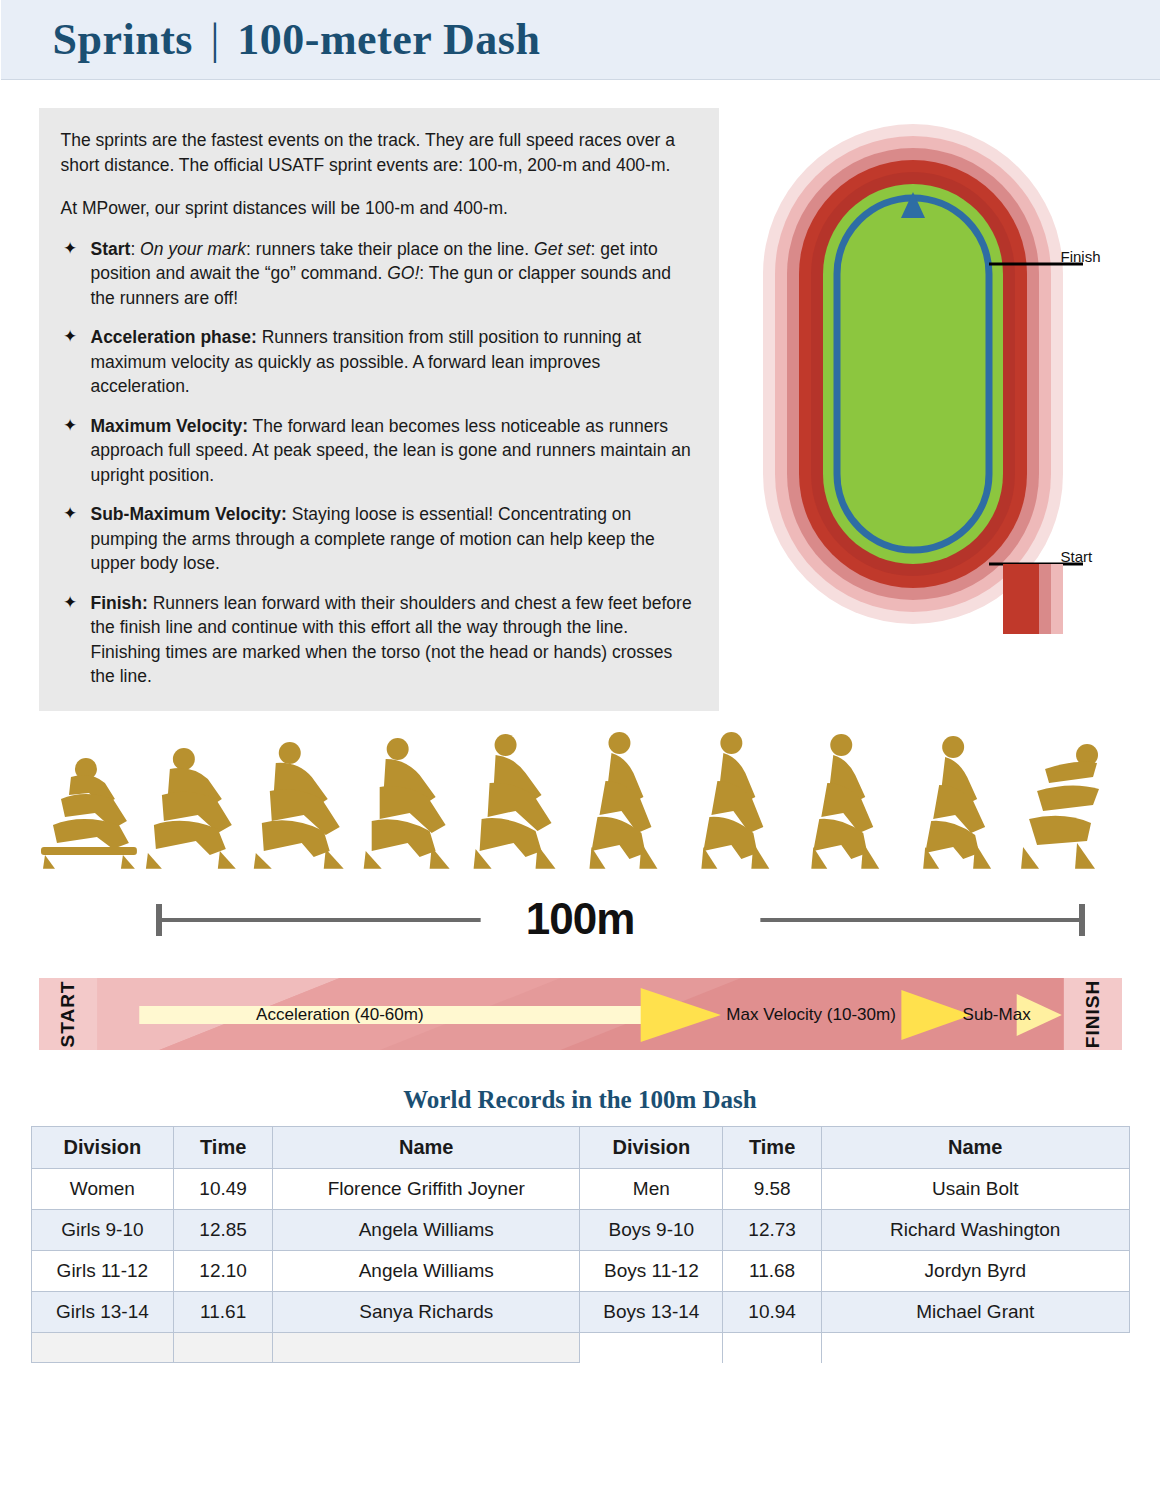Sprints | 100-meter Dash
The sprints are the fastest events on the track. They are full speed races over a short distance. The official USATF sprint events are: 100-m, 200-m and 400-m.
At MPower, our sprint distances will be 100-m and 400-m.
Start: On your mark: runners take their place on the line. Get set: get into position and await the “go” command. GO!: The gun or clapper sounds and the runners are off!
Acceleration phase: Runners transition from still position to running at maximum velocity as quickly as possible. A forward lean improves acceleration.
Maximum Velocity: The forward lean becomes less noticeable as runners approach full speed. At peak speed, the lean is gone and runners maintain an upright position.
Sub-Maximum Velocity: Staying loose is essential! Concentrating on pumping the arms through a complete range of motion can help keep the upper body lose.
Finish: Runners lean forward with their shoulders and chest a few feet before the finish line and continue with this effort all the way through the line. Finishing times are marked when the torso (not the head or hands) crosses the line.
Finish
Start
100m
START FINISH Acceleration (40-60m) Max Velocity (10-30m) Sub-Max
World Records in the 100m Dash
| Division | Time | Name | Division | Time | Name |
| --- | --- | --- | --- | --- | --- |
| Women | 10.49 | Florence Griffith Joyner | Men | 9.58 | Usain Bolt |
| Girls 9-10 | 12.85 | Angela Williams | Boys 9-10 | 12.73 | Richard Washington |
| Girls 11-12 | 12.10 | Angela Williams | Boys 11-12 | 11.68 | Jordyn Byrd |
| Girls 13-14 | 11.61 | Sanya Richards | Boys 13-14 | 10.94 | Michael Grant |